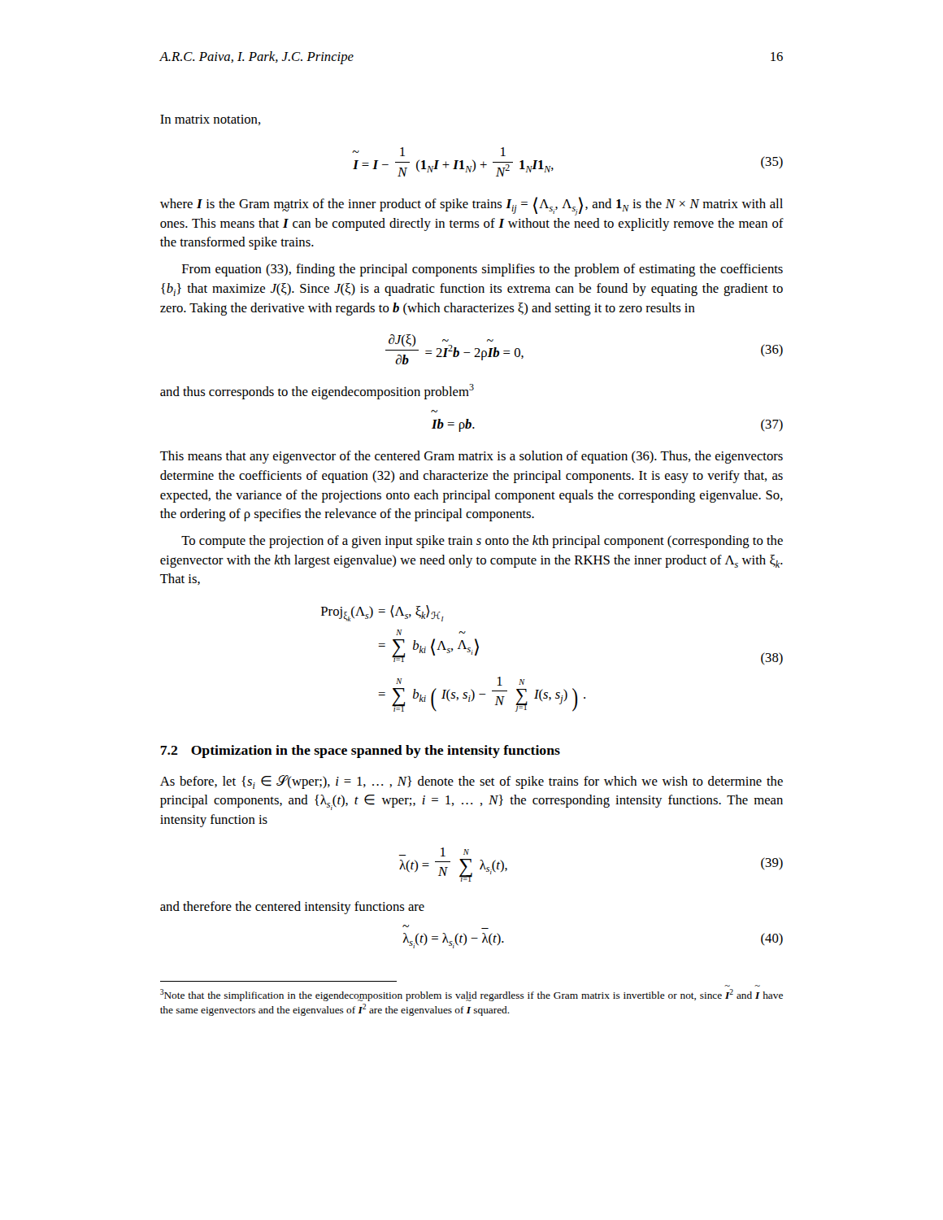A.R.C. Paiva, I. Park, J.C. Principe 16
In matrix notation,
~I = I − 1 N (1NI + I 1N) + 1 N2 1NI 1N,
(35)
where I is the Gram matrix of the inner product of spike trains Iij = ⟨Λsi, Λsj⟩, and 1N is the N × N matrix with all ones. This means that ~I can be computed directly in terms of I without the need to explicitly remove the mean of the transformed spike trains.
From equation (33), finding the principal components simplifies to the problem of estimating the coefficients {bi} that maximize J(ξ). Since J(ξ) is a quadratic function its extrema can be found by equating the gradient to zero. Taking the derivative with regards to b (which characterizes ξ) and setting it to zero results in
∂J(ξ)∂b = 2~I2b − 2ρ~I b = 0,
(36)
and thus corresponds to the eigendecomposition problem3
~I b = ρb.
(37)
This means that any eigenvector of the centered Gram matrix is a solution of equation (36). Thus, the eigenvectors determine the coefficients of equation (32) and characterize the principal components. It is easy to verify that, as expected, the variance of the projections onto each principal component equals the corresponding eigenvalue. So, the ordering of ρ specifies the relevance of the principal components.
To compute the projection of a given input spike train s onto the kth principal component (corresponding to the eigenvector with the kth largest eigenvalue) we need only to compute in the RKHS the inner product of Λs with ξk. That is,
Projξk(Λs)
= ⟨Λs, ξk⟩ℋI
= N∑i=1 bki ⟨Λs, ~Λsi⟩
= N∑i=1 bki ( I(s, si) − 1 N N∑j=1 I(s, sj) ) .
(38)
7.2 Optimization in the space spanned by the intensity functions
As before, let {si ∈ 𝒮(wper;), i = 1, … , N} denote the set of spike trains for which we wish to determine the principal components, and {λsi(t), t ∈ wper;, i = 1, … , N} the corresponding intensity functions. The mean intensity function is
–λ(t) = 1 N N∑i=1 λsi(t),
(39)
and therefore the centered intensity functions are
~λsi(t) = λsi(t) − –λ(t).
(40)
3Note that the simplification in the eigendecomposition problem is valid regardless if the Gram matrix is invertible or not, since ~I2 and ~I have the same eigenvectors and the eigenvalues of ~I2 are the eigenvalues of ~I squared.